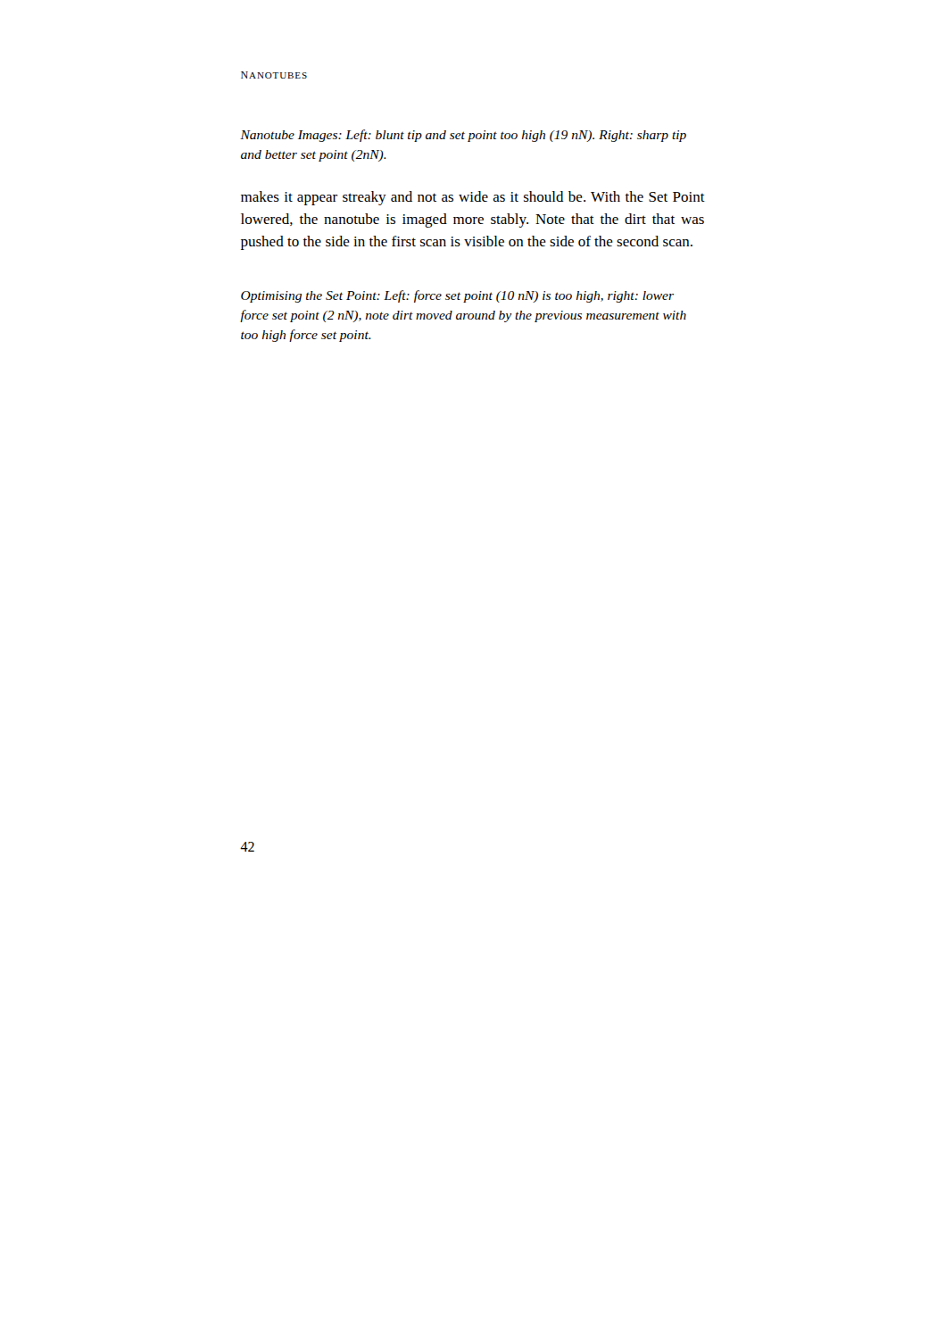Nanotubes
Nanotube Images: Left: blunt tip and set point too high (19 nN). Right: sharp tip and better set point (2nN).
makes it appear streaky and not as wide as it should be. With the Set Point lowered, the nanotube is imaged more stably. Note that the dirt that was pushed to the side in the first scan is visible on the side of the second scan.
Optimising the Set Point: Left: force set point (10 nN) is too high, right: lower force set point (2 nN), note dirt moved around by the previous measurement with too high force set point.
42